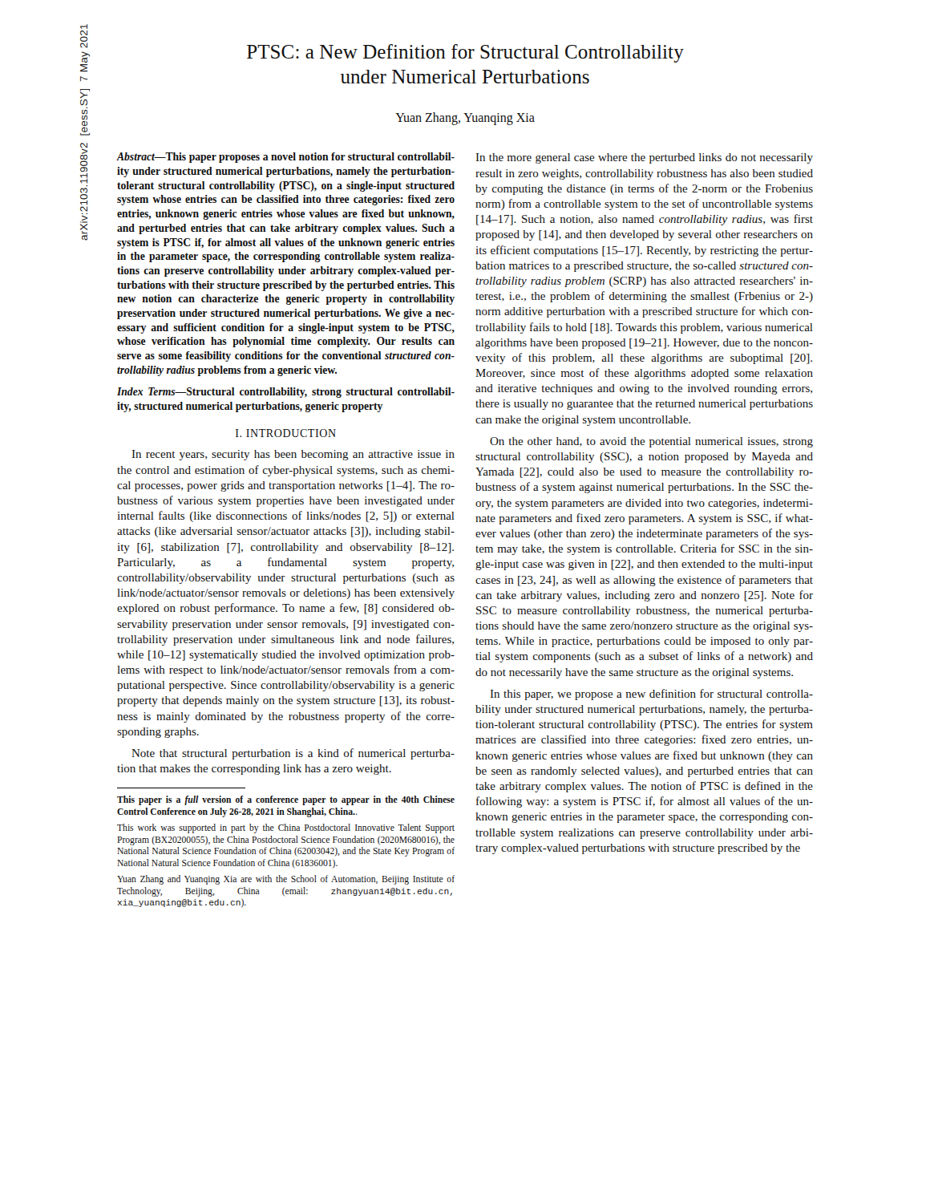arXiv:2103.11908v2 [eess.SY] 7 May 2021
PTSC: a New Definition for Structural Controllability
under Numerical Perturbations
Yuan Zhang, Yuanqing Xia
Abstract—This paper proposes a novel notion for structural controllability under structured numerical perturbations, namely the perturbation-tolerant structural controllability (PTSC), on a single-input structured system whose entries can be classified into three categories: fixed zero entries, unknown generic entries whose values are fixed but unknown, and perturbed entries that can take arbitrary complex values. Such a system is PTSC if, for almost all values of the unknown generic entries in the parameter space, the corresponding controllable system realizations can preserve controllability under arbitrary complex-valued perturbations with their structure prescribed by the perturbed entries. This new notion can characterize the generic property in controllability preservation under structured numerical perturbations. We give a necessary and sufficient condition for a single-input system to be PTSC, whose verification has polynomial time complexity. Our results can serve as some feasibility conditions for the conventional structured controllability radius problems from a generic view.
Index Terms—Structural controllability, strong structural controllability, structured numerical perturbations, generic property
I. Introduction
In recent years, security has been becoming an attractive issue in the control and estimation of cyber-physical systems, such as chemical processes, power grids and transportation networks [1–4]. The robustness of various system properties have been investigated under internal faults (like disconnections of links/nodes [2, 5]) or external attacks (like adversarial sensor/actuator attacks [3]), including stability [6], stabilization [7], controllability and observability [8–12]. Particularly, as a fundamental system property, controllability/observability under structural perturbations (such as link/node/actuator/sensor removals or deletions) has been extensively explored on robust performance. To name a few, [8] considered observability preservation under sensor removals, [9] investigated controllability preservation under simultaneous link and node failures, while [10–12] systematically studied the involved optimization problems with respect to link/node/actuator/sensor removals from a computational perspective. Since controllability/observability is a generic property that depends mainly on the system structure [13], its robustness is mainly dominated by the robustness property of the corresponding graphs.
Note that structural perturbation is a kind of numerical perturbation that makes the corresponding link has a zero weight.
This paper is a full version of a conference paper to appear in the 40th Chinese Control Conference on July 26-28, 2021 in Shanghai, China..
This work was supported in part by the China Postdoctoral Innovative Talent Support Program (BX20200055), the China Postdoctoral Science Foundation (2020M680016), the National Natural Science Foundation of China (62003042), and the State Key Program of National Natural Science Foundation of China (61836001).
Yuan Zhang and Yuanqing Xia are with the School of Automation, Beijing Institute of Technology, Beijing, China (email: zhangyuan14@bit.edu.cn, xia_yuanqing@bit.edu.cn).
In the more general case where the perturbed links do not necessarily result in zero weights, controllability robustness has also been studied by computing the distance (in terms of the 2-norm or the Frobenius norm) from a controllable system to the set of uncontrollable systems [14–17]. Such a notion, also named controllability radius, was first proposed by [14], and then developed by several other researchers on its efficient computations [15–17]. Recently, by restricting the perturbation matrices to a prescribed structure, the so-called structured controllability radius problem (SCRP) has also attracted researchers' interest, i.e., the problem of determining the smallest (Frbenius or 2-) norm additive perturbation with a prescribed structure for which controllability fails to hold [18]. Towards this problem, various numerical algorithms have been proposed [19–21]. However, due to the nonconvexity of this problem, all these algorithms are suboptimal [20]. Moreover, since most of these algorithms adopted some relaxation and iterative techniques and owing to the involved rounding errors, there is usually no guarantee that the returned numerical perturbations can make the original system uncontrollable.
On the other hand, to avoid the potential numerical issues, strong structural controllability (SSC), a notion proposed by Mayeda and Yamada [22], could also be used to measure the controllability robustness of a system against numerical perturbations. In the SSC theory, the system parameters are divided into two categories, indeterminate parameters and fixed zero parameters. A system is SSC, if whatever values (other than zero) the indeterminate parameters of the system may take, the system is controllable. Criteria for SSC in the single-input case was given in [22], and then extended to the multi-input cases in [23, 24], as well as allowing the existence of parameters that can take arbitrary values, including zero and nonzero [25]. Note for SSC to measure controllability robustness, the numerical perturbations should have the same zero/nonzero structure as the original systems. While in practice, perturbations could be imposed to only partial system components (such as a subset of links of a network) and do not necessarily have the same structure as the original systems.
In this paper, we propose a new definition for structural controllability under structured numerical perturbations, namely, the perturbation-tolerant structural controllability (PTSC). The entries for system matrices are classified into three categories: fixed zero entries, unknown generic entries whose values are fixed but unknown (they can be seen as randomly selected values), and perturbed entries that can take arbitrary complex values. The notion of PTSC is defined in the following way: a system is PTSC if, for almost all values of the unknown generic entries in the parameter space, the corresponding controllable system realizations can preserve controllability under arbitrary complex-valued perturbations with structure prescribed by the